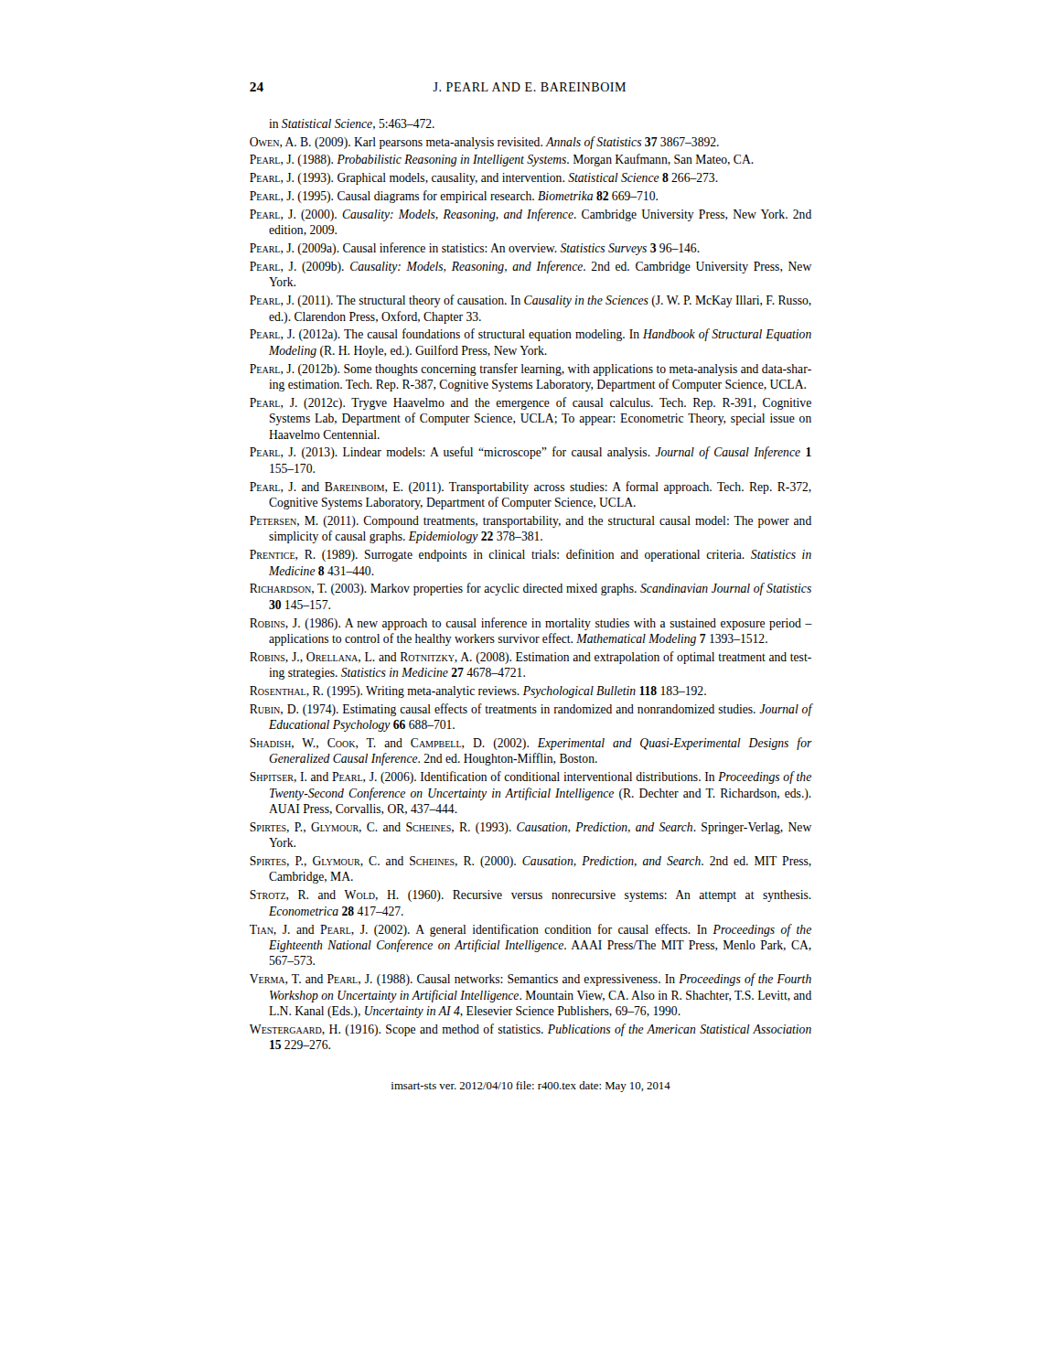24 J. PEARL AND E. BAREINBOIM
in Statistical Science, 5:463–472.
Owen, A. B. (2009). Karl pearsons meta-analysis revisited. Annals of Statistics 37 3867–3892.
Pearl, J. (1988). Probabilistic Reasoning in Intelligent Systems. Morgan Kaufmann, San Mateo, CA.
Pearl, J. (1993). Graphical models, causality, and intervention. Statistical Science 8 266–273.
Pearl, J. (1995). Causal diagrams for empirical research. Biometrika 82 669–710.
Pearl, J. (2000). Causality: Models, Reasoning, and Inference. Cambridge University Press, New York. 2nd edition, 2009.
Pearl, J. (2009a). Causal inference in statistics: An overview. Statistics Surveys 3 96–146.
Pearl, J. (2009b). Causality: Models, Reasoning, and Inference. 2nd ed. Cambridge University Press, New York.
Pearl, J. (2011). The structural theory of causation. In Causality in the Sciences (J. W. P. McKay Illari, F. Russo, ed.). Clarendon Press, Oxford, Chapter 33.
Pearl, J. (2012a). The causal foundations of structural equation modeling. In Handbook of Structural Equation Modeling (R. H. Hoyle, ed.). Guilford Press, New York.
Pearl, J. (2012b). Some thoughts concerning transfer learning, with applications to meta-analysis and data-sharing estimation. Tech. Rep. R-387, Cognitive Systems Laboratory, Department of Computer Science, UCLA.
Pearl, J. (2012c). Trygve Haavelmo and the emergence of causal calculus. Tech. Rep. R-391, Cognitive Systems Lab, Department of Computer Science, UCLA; To appear: Econometric Theory, special issue on Haavelmo Centennial.
Pearl, J. (2013). Lindear models: A useful “microscope” for causal analysis. Journal of Causal Inference 1 155–170.
Pearl, J. and Bareinboim, E. (2011). Transportability across studies: A formal approach. Tech. Rep. R-372, Cognitive Systems Laboratory, Department of Computer Science, UCLA.
Petersen, M. (2011). Compound treatments, transportability, and the structural causal model: The power and simplicity of causal graphs. Epidemiology 22 378–381.
Prentice, R. (1989). Surrogate endpoints in clinical trials: definition and operational criteria. Statistics in Medicine 8 431–440.
Richardson, T. (2003). Markov properties for acyclic directed mixed graphs. Scandinavian Journal of Statistics 30 145–157.
Robins, J. (1986). A new approach to causal inference in mortality studies with a sustained exposure period – applications to control of the healthy workers survivor effect. Mathematical Modeling 7 1393–1512.
Robins, J., Orellana, L. and Rotnitzky, A. (2008). Estimation and extrapolation of optimal treatment and testing strategies. Statistics in Medicine 27 4678–4721.
Rosenthal, R. (1995). Writing meta-analytic reviews. Psychological Bulletin 118 183–192.
Rubin, D. (1974). Estimating causal effects of treatments in randomized and nonrandomized studies. Journal of Educational Psychology 66 688–701.
Shadish, W., Cook, T. and Campbell, D. (2002). Experimental and Quasi-Experimental Designs for Generalized Causal Inference. 2nd ed. Houghton-Mifflin, Boston.
Shpitser, I. and Pearl, J. (2006). Identification of conditional interventional distributions. In Proceedings of the Twenty-Second Conference on Uncertainty in Artificial Intelligence (R. Dechter and T. Richardson, eds.). AUAI Press, Corvallis, OR, 437–444.
Spirtes, P., Glymour, C. and Scheines, R. (1993). Causation, Prediction, and Search. Springer-Verlag, New York.
Spirtes, P., Glymour, C. and Scheines, R. (2000). Causation, Prediction, and Search. 2nd ed. MIT Press, Cambridge, MA.
Strotz, R. and Wold, H. (1960). Recursive versus nonrecursive systems: An attempt at synthesis. Econometrica 28 417–427.
Tian, J. and Pearl, J. (2002). A general identification condition for causal effects. In Proceedings of the Eighteenth National Conference on Artificial Intelligence. AAAI Press/The MIT Press, Menlo Park, CA, 567–573.
Verma, T. and Pearl, J. (1988). Causal networks: Semantics and expressiveness. In Proceedings of the Fourth Workshop on Uncertainty in Artificial Intelligence. Mountain View, CA. Also in R. Shachter, T.S. Levitt, and L.N. Kanal (Eds.), Uncertainty in AI 4, Elesevier Science Publishers, 69–76, 1990.
Westergaard, H. (1916). Scope and method of statistics. Publications of the American Statistical Association 15 229–276.
imsart-sts ver. 2012/04/10 file: r400.tex date: May 10, 2014